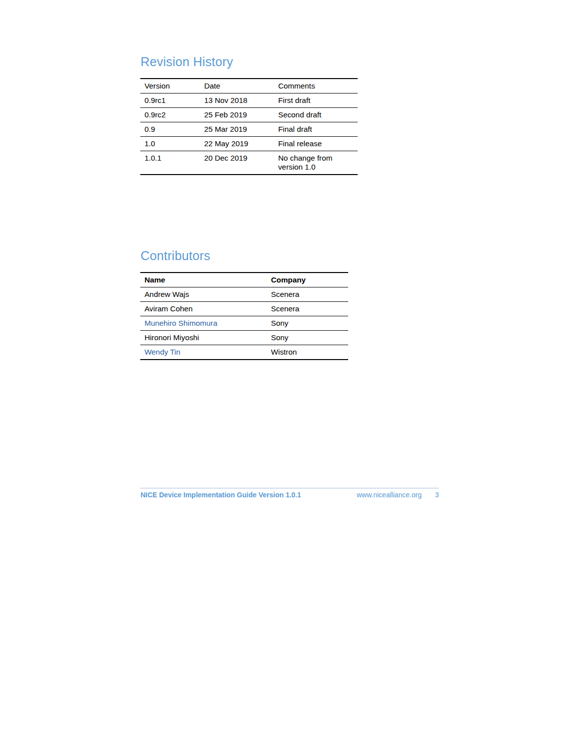Revision History
| Version | Date | Comments |
| --- | --- | --- |
| 0.9rc1 | 13 Nov 2018 | First draft |
| 0.9rc2 | 25 Feb 2019 | Second draft |
| 0.9 | 25 Mar 2019 | Final draft |
| 1.0 | 22 May 2019 | Final release |
| 1.0.1 | 20 Dec 2019 | No change from version 1.0 |
Contributors
| Name | Company |
| --- | --- |
| Andrew Wajs | Scenera |
| Aviram Cohen | Scenera |
| Munehiro Shimomura | Sony |
| Hironori Miyoshi | Sony |
| Wendy Tin | Wistron |
NICE Device Implementation Guide Version 1.0.1 www.nicealliance.org 3